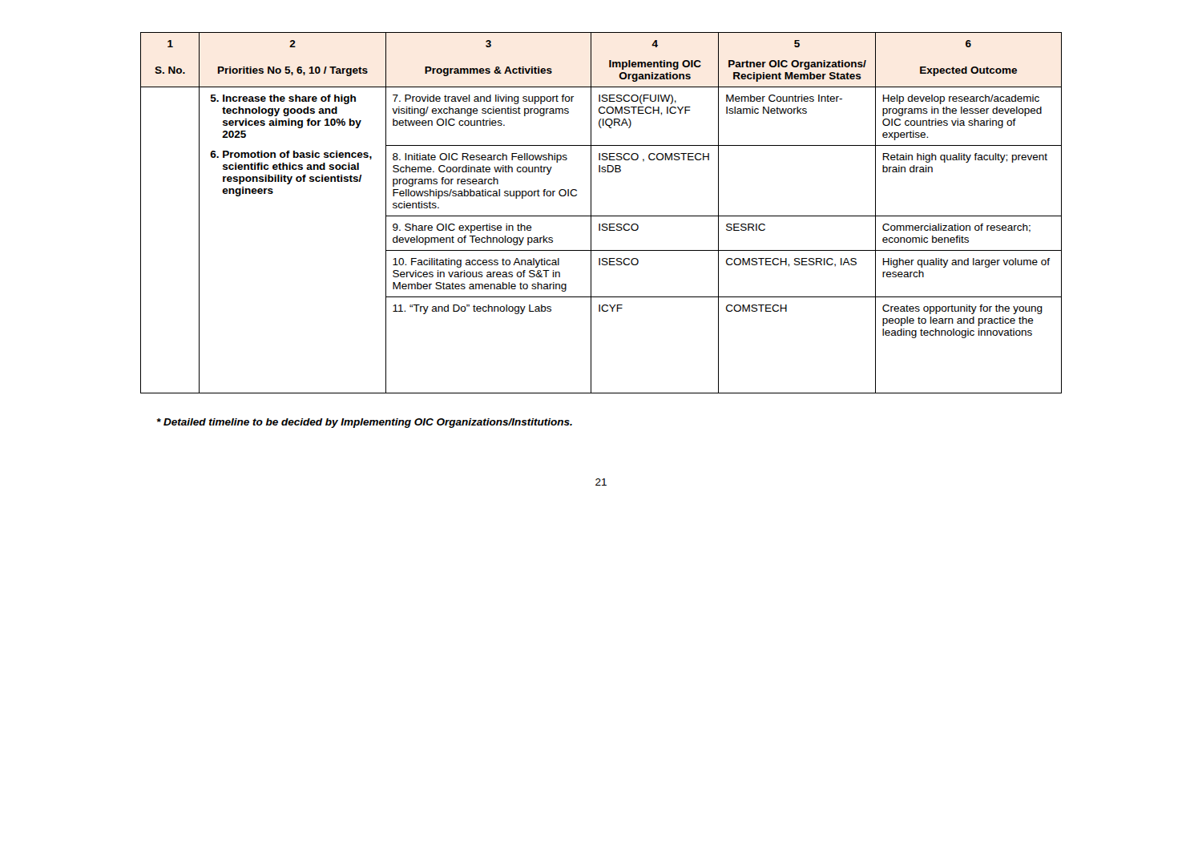| 1 S. No. | 2 Priorities No 5, 6, 10 / Targets | 3 Programmes & Activities | 4 Implementing OIC Organizations | 5 Partner OIC Organizations/ Recipient Member States | 6 Expected Outcome |
| --- | --- | --- | --- | --- | --- |
| | Increase the share of high technology goods and services aiming for 10% by 2025 Promotion of basic sciences, scientific ethics and social responsibility of scientists/ engineers | 7. Provide travel and living support for visiting/ exchange scientist programs between OIC countries. | ISESCO(FUIW), COMSTECH, ICYF (IQRA) | Member Countries Inter-Islamic Networks | Help develop research/academic programs in the lesser developed OIC countries via sharing of expertise. |
| 8. Initiate OIC Research Fellowships Scheme. Coordinate with country programs for research Fellowships/sabbatical support for OIC scientists. | ISESCO , COMSTECH IsDB | | Retain high quality faculty; prevent brain drain |
| 9. Share OIC expertise in the development of Technology parks | ISESCO | SESRIC | Commercialization of research; economic benefits |
| 10. Facilitating access to Analytical Services in various areas of S&T in Member States amenable to sharing | ISESCO | COMSTECH, SESRIC, IAS | Higher quality and larger volume of research |
| 11. “Try and Do” technology Labs | ICYF | COMSTECH | Creates opportunity for the young people to learn and practice the leading technologic innovations |
* Detailed timeline to be decided by Implementing OIC Organizations/Institutions.
21